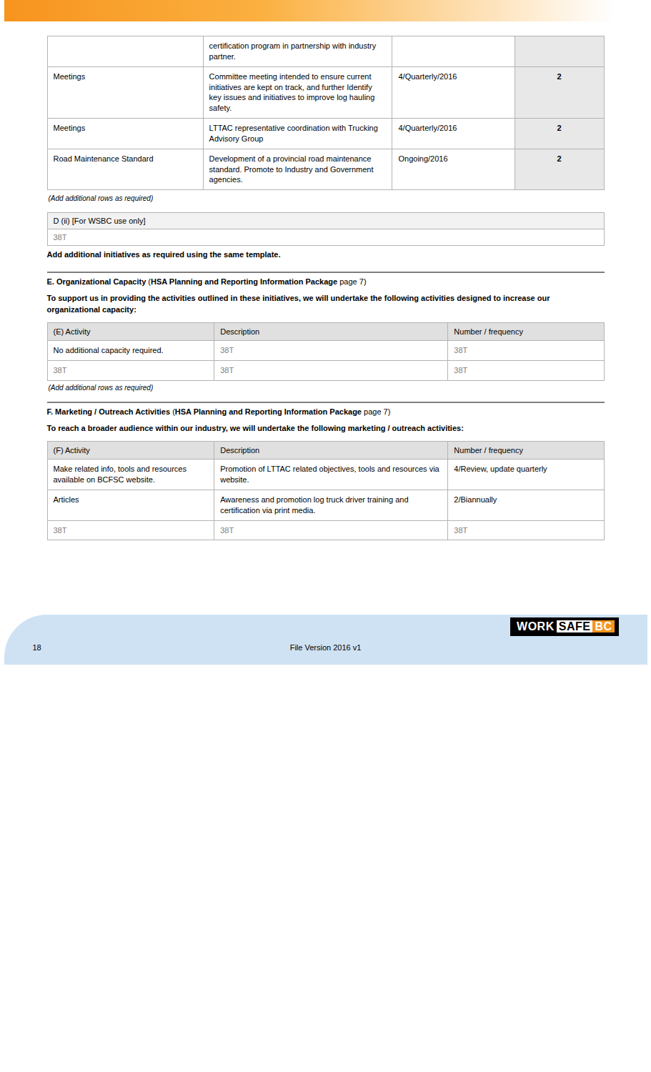| | certification program in partnership with industry partner. | | |
| Meetings | Committee meeting intended to ensure current initiatives are kept on track, and further Identify key issues and initiatives to improve log hauling safety. | 4/Quarterly/2016 | 2 |
| Meetings | LTTAC representative coordination with Trucking Advisory Group | 4/Quarterly/2016 | 2 |
| Road Maintenance Standard | Development of a provincial road maintenance standard. Promote to Industry and Government agencies. | Ongoing/2016 | 2 |
(Add additional rows as required)
| D (ii) [For WSBC use only] |
| 38T |
Add additional initiatives as required using the same template.
E. Organizational Capacity (HSA Planning and Reporting Information Package page 7)
To support us in providing the activities outlined in these initiatives, we will undertake the following activities designed to increase our organizational capacity:
| (E) Activity | Description | Number / frequency |
| --- | --- | --- |
| No additional capacity required. | 38T | 38T |
| 38T | 38T | 38T |
(Add additional rows as required)
F. Marketing / Outreach Activities (HSA Planning and Reporting Information Package page 7)
To reach a broader audience within our industry, we will undertake the following marketing / outreach activities:
| (F) Activity | Description | Number / frequency |
| --- | --- | --- |
| Make related info, tools and resources available on BCFSC website. | Promotion of LTTAC related objectives, tools and resources via website. | 4/Review, update quarterly |
| Articles | Awareness and promotion log truck driver training and certification via print media. | 2/Biannually |
| 38T | 38T | 38T |
WORK SAFE BC
18
File Version 2016 v1